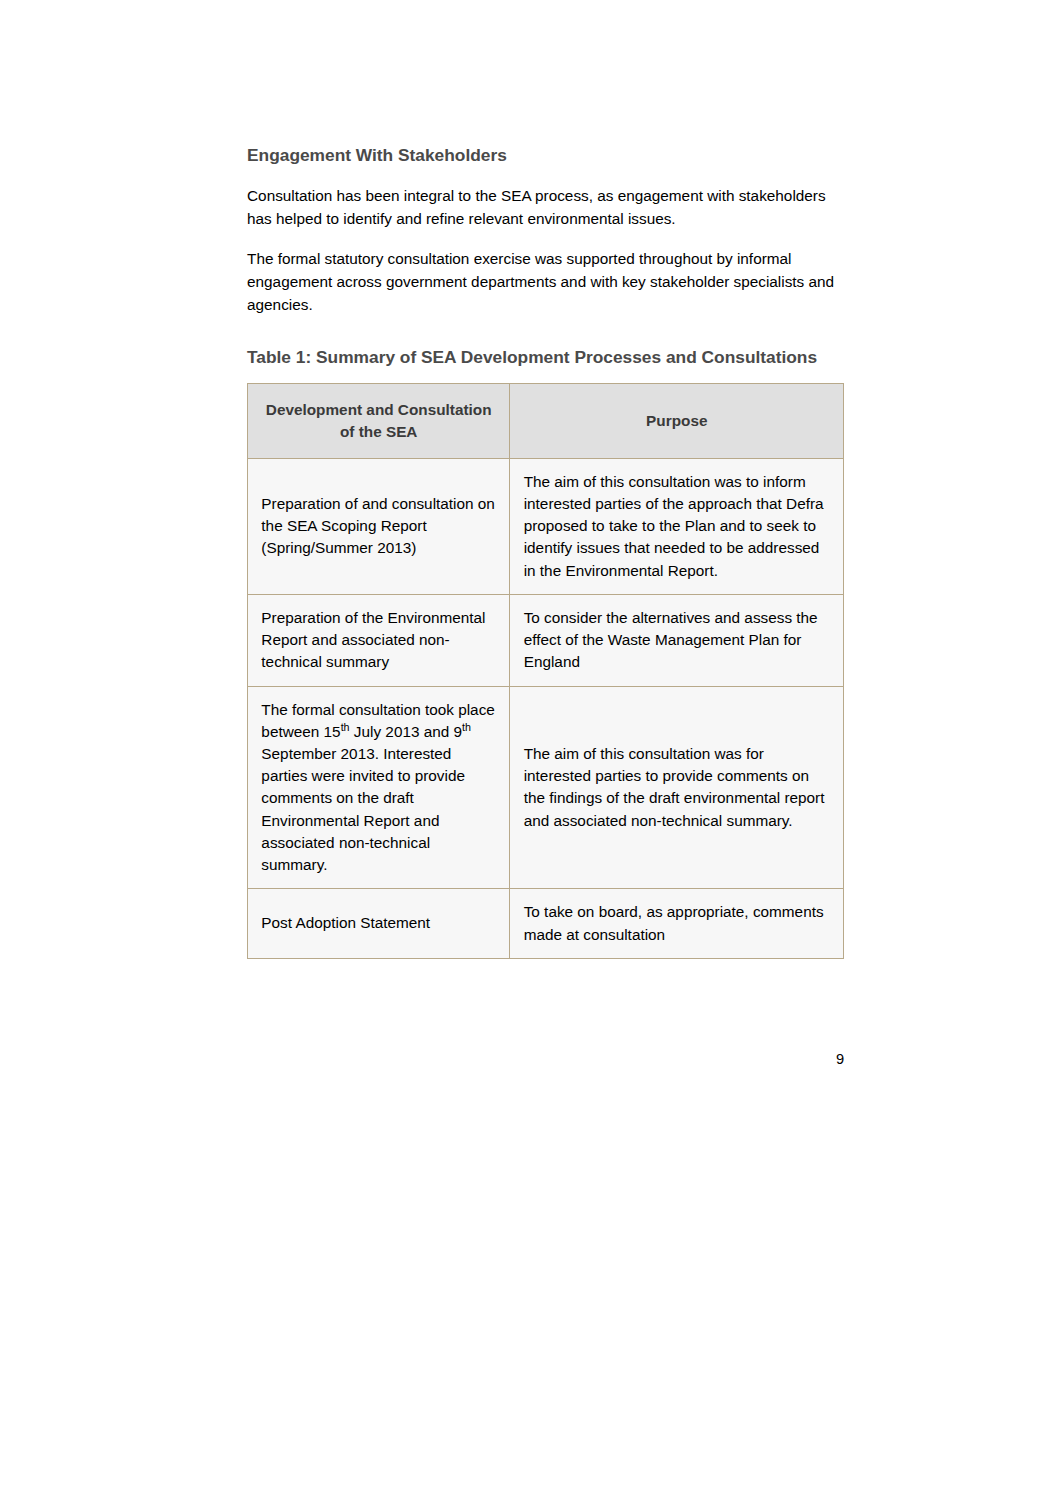Engagement With Stakeholders
Consultation has been integral to the SEA process, as engagement with stakeholders has helped to identify and refine relevant environmental issues.
The formal statutory consultation exercise was supported throughout by informal engagement across government departments and with key stakeholder specialists and agencies.
Table 1: Summary of SEA Development Processes and Consultations
| Development and Consultation of the SEA | Purpose |
| --- | --- |
| Preparation of and consultation on the SEA Scoping Report (Spring/Summer 2013) | The aim of this consultation was to inform interested parties of the approach that Defra proposed to take to the Plan and to seek to identify issues that needed to be addressed in the Environmental Report. |
| Preparation of the Environmental Report and associated non-technical summary | To consider the alternatives and assess the effect of the Waste Management Plan for England |
| The formal consultation took place between 15 th July 2013 and 9 th September 2013. Interested parties were invited to provide comments on the draft Environmental Report and associated non-technical summary. | The aim of this consultation was for interested parties to provide comments on the findings of the draft environmental report and associated non-technical summary. |
| Post Adoption Statement | To take on board, as appropriate, comments made at consultation |
9